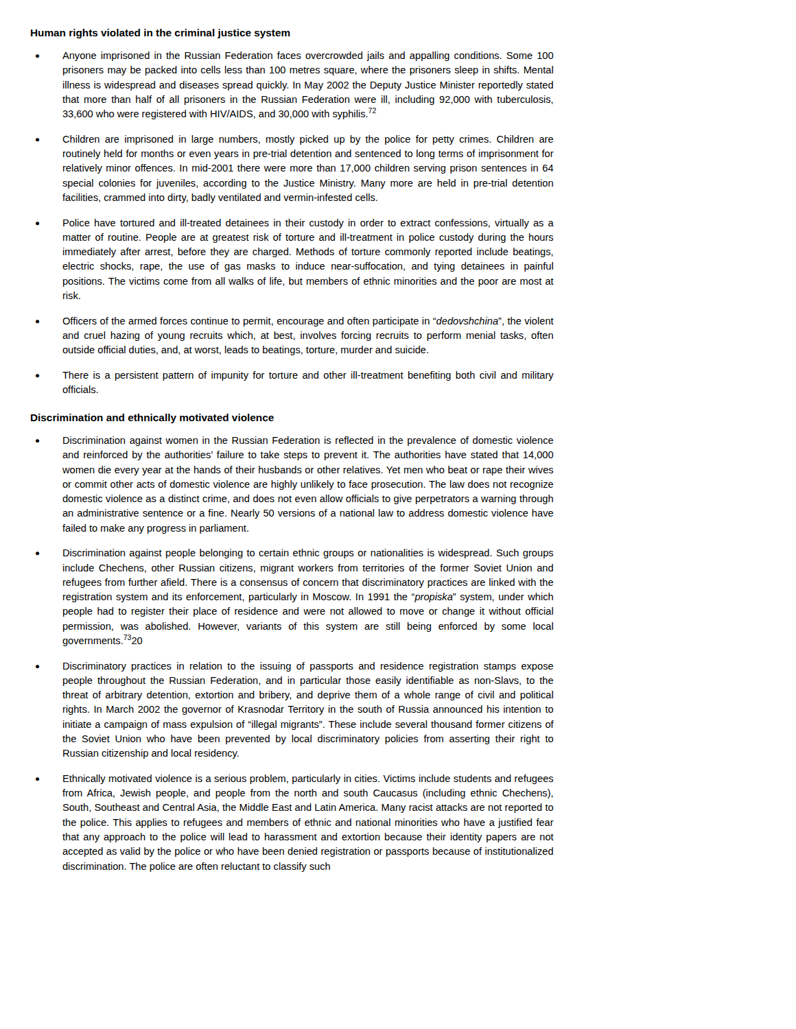Human rights violated in the criminal justice system
Anyone imprisoned in the Russian Federation faces overcrowded jails and appalling conditions. Some 100 prisoners may be packed into cells less than 100 metres square, where the prisoners sleep in shifts. Mental illness is widespread and diseases spread quickly. In May 2002 the Deputy Justice Minister reportedly stated that more than half of all prisoners in the Russian Federation were ill, including 92,000 with tuberculosis, 33,600 who were registered with HIV/AIDS, and 30,000 with syphilis.72
Children are imprisoned in large numbers, mostly picked up by the police for petty crimes. Children are routinely held for months or even years in pre-trial detention and sentenced to long terms of imprisonment for relatively minor offences. In mid-2001 there were more than 17,000 children serving prison sentences in 64 special colonies for juveniles, according to the Justice Ministry. Many more are held in pre-trial detention facilities, crammed into dirty, badly ventilated and vermin-infested cells.
Police have tortured and ill-treated detainees in their custody in order to extract confessions, virtually as a matter of routine. People are at greatest risk of torture and ill-treatment in police custody during the hours immediately after arrest, before they are charged. Methods of torture commonly reported include beatings, electric shocks, rape, the use of gas masks to induce near-suffocation, and tying detainees in painful positions. The victims come from all walks of life, but members of ethnic minorities and the poor are most at risk.
Officers of the armed forces continue to permit, encourage and often participate in “dedovshchina”, the violent and cruel hazing of young recruits which, at best, involves forcing recruits to perform menial tasks, often outside official duties, and, at worst, leads to beatings, torture, murder and suicide.
There is a persistent pattern of impunity for torture and other ill-treatment benefiting both civil and military officials.
Discrimination and ethnically motivated violence
Discrimination against women in the Russian Federation is reflected in the prevalence of domestic violence and reinforced by the authorities’ failure to take steps to prevent it. The authorities have stated that 14,000 women die every year at the hands of their husbands or other relatives. Yet men who beat or rape their wives or commit other acts of domestic violence are highly unlikely to face prosecution. The law does not recognize domestic violence as a distinct crime, and does not even allow officials to give perpetrators a warning through an administrative sentence or a fine. Nearly 50 versions of a national law to address domestic violence have failed to make any progress in parliament.
Discrimination against people belonging to certain ethnic groups or nationalities is widespread. Such groups include Chechens, other Russian citizens, migrant workers from territories of the former Soviet Union and refugees from further afield. There is a consensus of concern that discriminatory practices are linked with the registration system and its enforcement, particularly in Moscow. In 1991 the “propiska” system, under which people had to register their place of residence and were not allowed to move or change it without official permission, was abolished. However, variants of this system are still being enforced by some local governments.7320
Discriminatory practices in relation to the issuing of passports and residence registration stamps expose people throughout the Russian Federation, and in particular those easily identifiable as non-Slavs, to the threat of arbitrary detention, extortion and bribery, and deprive them of a whole range of civil and political rights. In March 2002 the governor of Krasnodar Territory in the south of Russia announced his intention to initiate a campaign of mass expulsion of “illegal migrants”. These include several thousand former citizens of the Soviet Union who have been prevented by local discriminatory policies from asserting their right to Russian citizenship and local residency.
Ethnically motivated violence is a serious problem, particularly in cities. Victims include students and refugees from Africa, Jewish people, and people from the north and south Caucasus (including ethnic Chechens), South, Southeast and Central Asia, the Middle East and Latin America. Many racist attacks are not reported to the police. This applies to refugees and members of ethnic and national minorities who have a justified fear that any approach to the police will lead to harassment and extortion because their identity papers are not accepted as valid by the police or who have been denied registration or passports because of institutionalized discrimination. The police are often reluctant to classify such